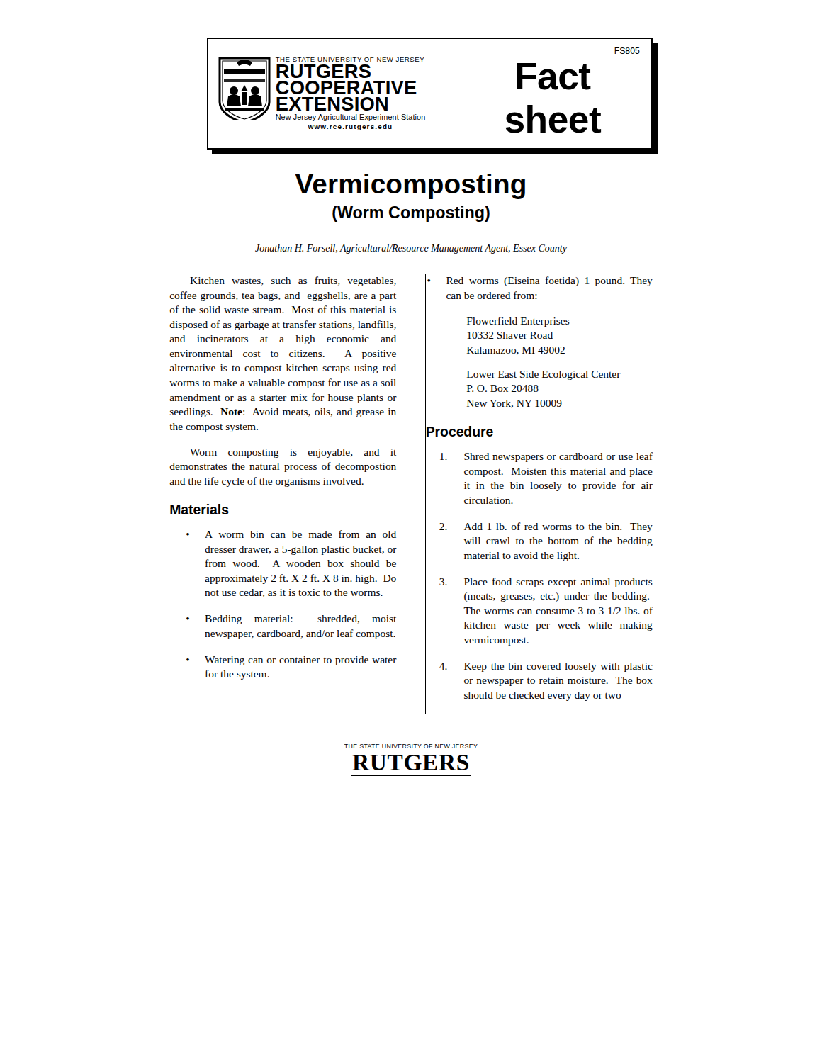FS805
THE STATE UNIVERSITY OF NEW JERSEY
RUTGERS
COOPERATIVE
EXTENSION
New Jersey Agricultural Experiment Station
www.rce.rutgers.edu
Fact sheet
Vermicomposting
(Worm Composting)
Jonathan H. Forsell, Agricultural/Resource Management Agent, Essex County
Kitchen wastes, such as fruits, vegetables, coffee grounds, tea bags, and eggshells, are a part of the solid waste stream. Most of this material is disposed of as garbage at transfer stations, landfills, and incinerators at a high economic and environmental cost to citizens. A positive alternative is to compost kitchen scraps using red worms to make a valuable compost for use as a soil amendment or as a starter mix for house plants or seedlings. Note: Avoid meats, oils, and grease in the compost system.
Worm composting is enjoyable, and it demonstrates the natural process of decompostion and the life cycle of the organisms involved.
Materials
A worm bin can be made from an old dresser drawer, a 5-gallon plastic bucket, or from wood. A wooden box should be approximately 2 ft. X 2 ft. X 8 in. high. Do not use cedar, as it is toxic to the worms.
Bedding material: shredded, moist newspaper, cardboard, and/or leaf compost.
Watering can or container to provide water for the system.
Red worms (Eiseina foetida) 1 pound. They can be ordered from:
Flowerfield Enterprises
10332 Shaver Road
Kalamazoo, MI 49002
Lower East Side Ecological Center
P. O. Box 20488
New York, NY 10009
Procedure
Shred newspapers or cardboard or use leaf compost. Moisten this material and place it in the bin loosely to provide for air circulation.
Add 1 lb. of red worms to the bin. They will crawl to the bottom of the bedding material to avoid the light.
Place food scraps except animal products (meats, greases, etc.) under the bedding. The worms can consume 3 to 3 1/2 lbs. of kitchen waste per week while making vermicompost.
Keep the bin covered loosely with plastic or newspaper to retain moisture. The box should be checked every day or two
THE STATE UNIVERSITY OF NEW JERSEY
RUTGERS